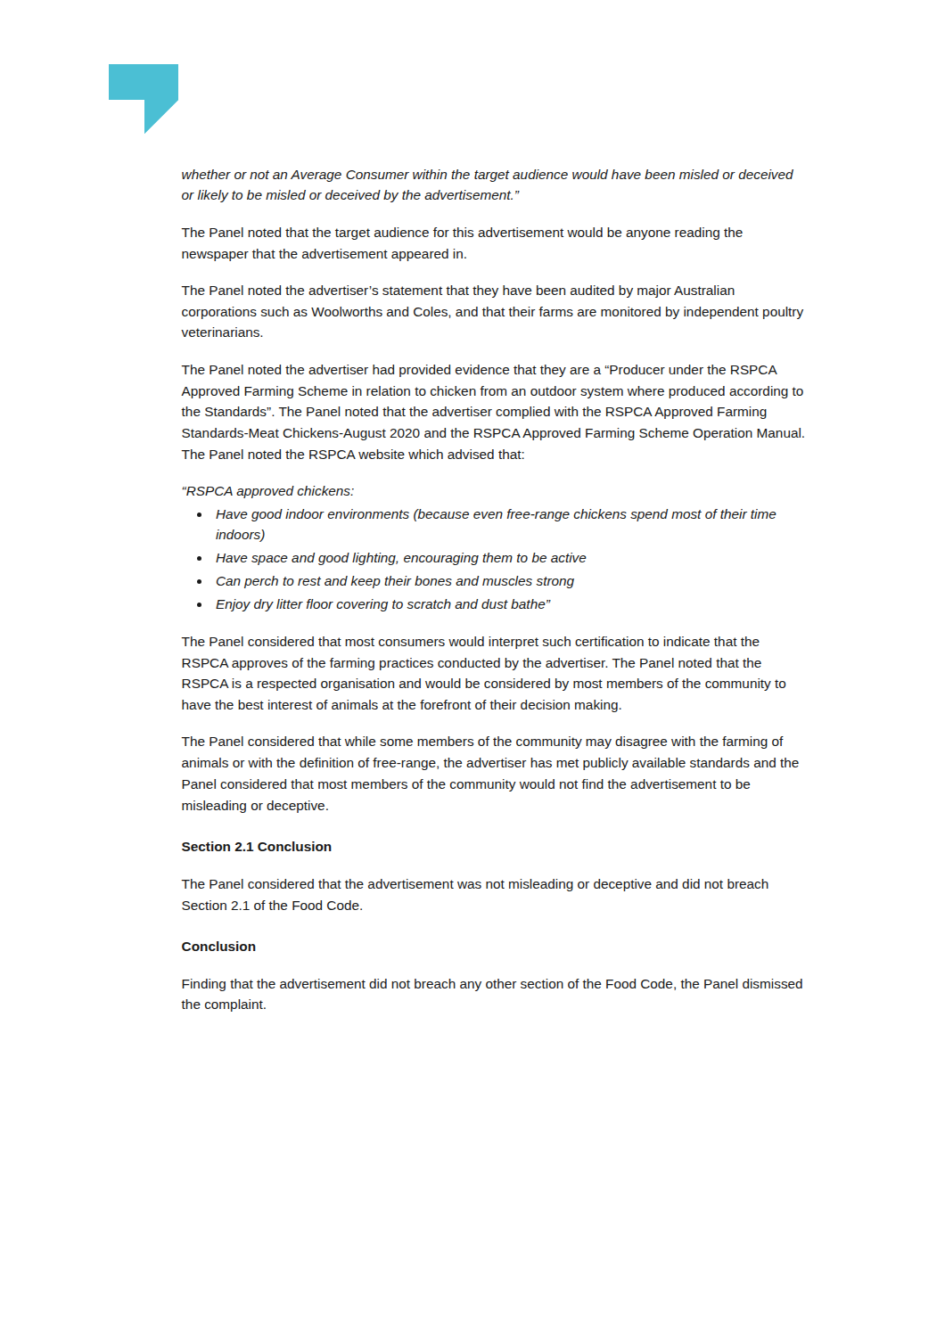whether or not an Average Consumer within the target audience would have been misled or deceived or likely to be misled or deceived by the advertisement.”
The Panel noted that the target audience for this advertisement would be anyone reading the newspaper that the advertisement appeared in.
The Panel noted the advertiser’s statement that they have been audited by major Australian corporations such as Woolworths and Coles, and that their farms are monitored by independent poultry veterinarians.
The Panel noted the advertiser had provided evidence that they are a “Producer under the RSPCA Approved Farming Scheme in relation to chicken from an outdoor system where produced according to the Standards”. The Panel noted that the advertiser complied with the RSPCA Approved Farming Standards-Meat Chickens-August 2020 and the RSPCA Approved Farming Scheme Operation Manual. The Panel noted the RSPCA website which advised that:
“RSPCA approved chickens:
Have good indoor environments (because even free-range chickens spend most of their time indoors)
Have space and good lighting, encouraging them to be active
Can perch to rest and keep their bones and muscles strong
Enjoy dry litter floor covering to scratch and dust bathe”
The Panel considered that most consumers would interpret such certification to indicate that the RSPCA approves of the farming practices conducted by the advertiser. The Panel noted that the RSPCA is a respected organisation and would be considered by most members of the community to have the best interest of animals at the forefront of their decision making.
The Panel considered that while some members of the community may disagree with the farming of animals or with the definition of free-range, the advertiser has met publicly available standards and the Panel considered that most members of the community would not find the advertisement to be misleading or deceptive.
Section 2.1 Conclusion
The Panel considered that the advertisement was not misleading or deceptive and did not breach Section 2.1 of the Food Code.
Conclusion
Finding that the advertisement did not breach any other section of the Food Code, the Panel dismissed the complaint.